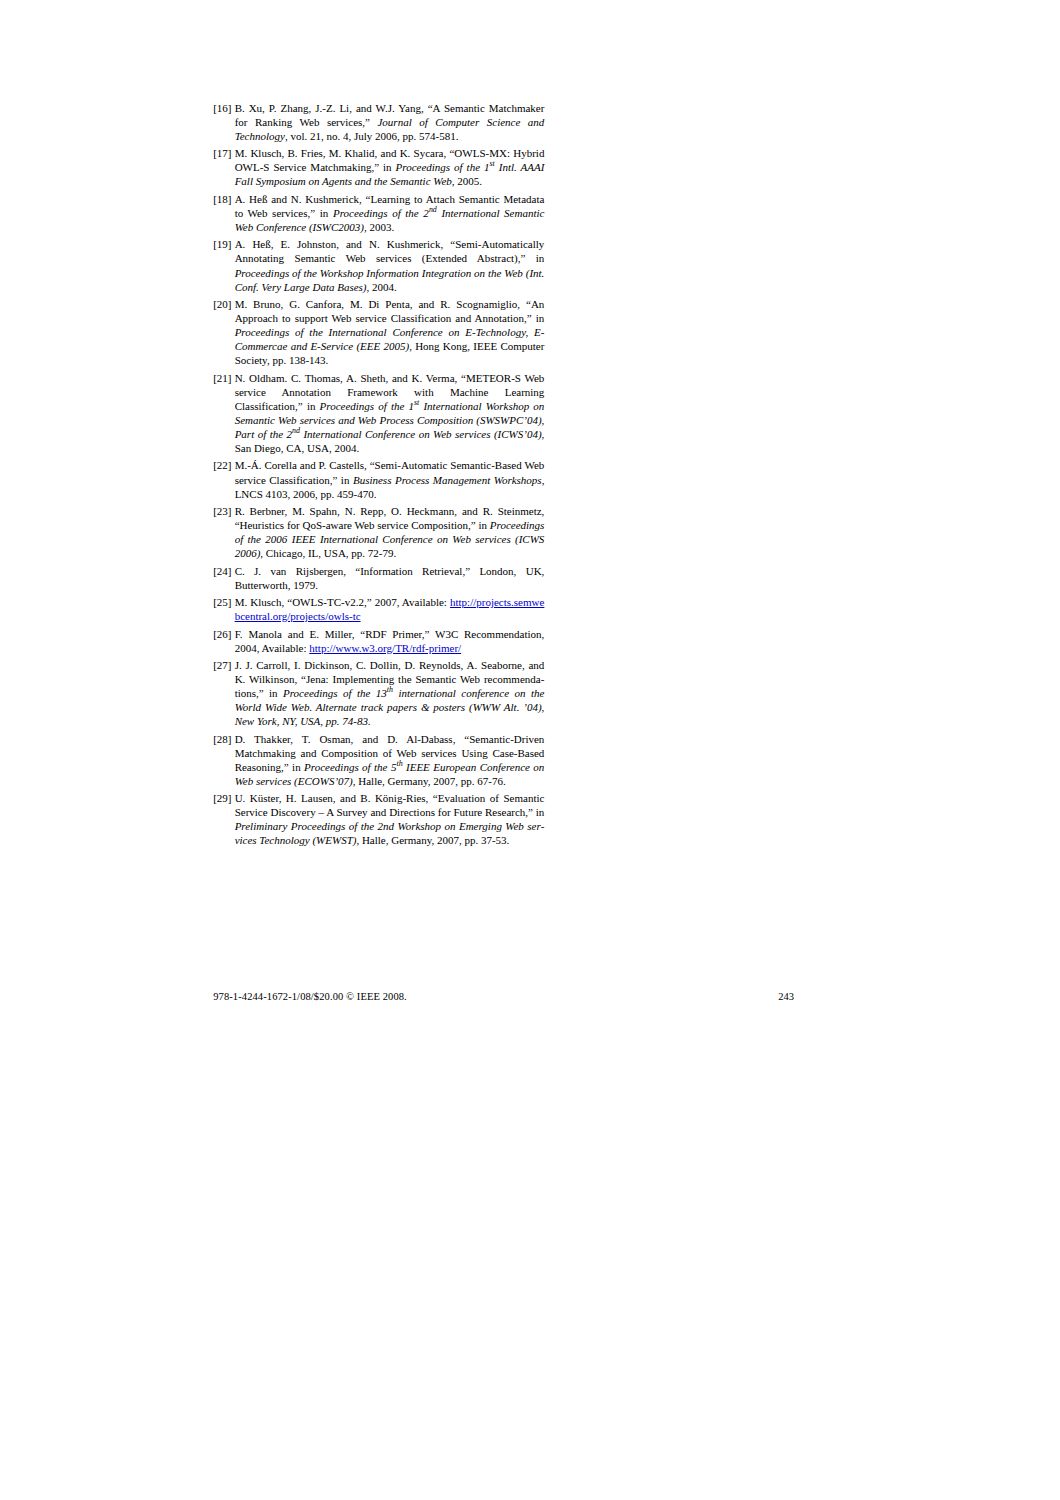[16] B. Xu, P. Zhang, J.-Z. Li, and W.J. Yang, “A Semantic Matchmaker for Ranking Web services,” Journal of Computer Science and Technology, vol. 21, no. 4, July 2006, pp. 574-581.
[17] M. Klusch, B. Fries, M. Khalid, and K. Sycara, “OWLS-MX: Hybrid OWL-S Service Matchmaking,” in Proceedings of the 1st Intl. AAAI Fall Symposium on Agents and the Semantic Web, 2005.
[18] A. Heß and N. Kushmerick, “Learning to Attach Semantic Metadata to Web services,” in Proceedings of the 2nd International Semantic Web Conference (ISWC2003), 2003.
[19] A. Heß, E. Johnston, and N. Kushmerick, “Semi-Automatically Annotating Semantic Web services (Extended Abstract),” in Proceedings of the Workshop Information Integration on the Web (Int. Conf. Very Large Data Bases), 2004.
[20] M. Bruno, G. Canfora, M. Di Penta, and R. Scognamiglio, “An Approach to support Web service Classification and Annotation,” in Proceedings of the International Conference on E-Technology, E-Commercae and E-Service (EEE 2005), Hong Kong, IEEE Computer Society, pp. 138-143.
[21] N. Oldham. C. Thomas, A. Sheth, and K. Verma, “METEOR-S Web service Annotation Framework with Machine Learning Classification,” in Proceedings of the 1st International Workshop on Semantic Web services and Web Process Composition (SWSWPC’04), Part of the 2nd International Conference on Web services (ICWS’04), San Diego, CA, USA, 2004.
[22] M.-Á. Corella and P. Castells, “Semi-Automatic Semantic-Based Web service Classification,” in Business Process Management Workshops, LNCS 4103, 2006, pp. 459-470.
[23] R. Berbner, M. Spahn, N. Repp, O. Heckmann, and R. Steinmetz, “Heuristics for QoS-aware Web service Composition,” in Proceedings of the 2006 IEEE International Conference on Web services (ICWS 2006), Chicago, IL, USA, pp. 72-79.
[24] C. J. van Rijsbergen, “Information Retrieval,” London, UK, Butterworth, 1979.
[25] M. Klusch, “OWLS-TC-v2.2,” 2007, Available: http://projects.semwebcentral.org/projects/owls-tc
[26] F. Manola and E. Miller, “RDF Primer,” W3C Recommendation, 2004, Available: http://www.w3.org/TR/rdf-primer/
[27] J. J. Carroll, I. Dickinson, C. Dollin, D. Reynolds, A. Seaborne, and K. Wilkinson, “Jena: Implementing the Semantic Web recommendations,” in Proceedings of the 13th international conference on the World Wide Web. Alternate track papers & posters (WWW Alt. ’04), New York, NY, USA, pp. 74-83.
[28] D. Thakker, T. Osman, and D. Al-Dabass, “Semantic-Driven Matchmaking and Composition of Web services Using Case-Based Reasoning,” in Proceedings of the 5th IEEE European Conference on Web services (ECOWS’07), Halle, Germany, 2007, pp. 67-76.
[29] U. Küster, H. Lausen, and B. König-Ries, “Evaluation of Semantic Service Discovery – A Survey and Directions for Future Research,” in Preliminary Proceedings of the 2nd Workshop on Emerging Web services Technology (WEWST), Halle, Germany, 2007, pp. 37-53.
978-1-4244-1672-1/08/$20.00 © IEEE 2008.
243